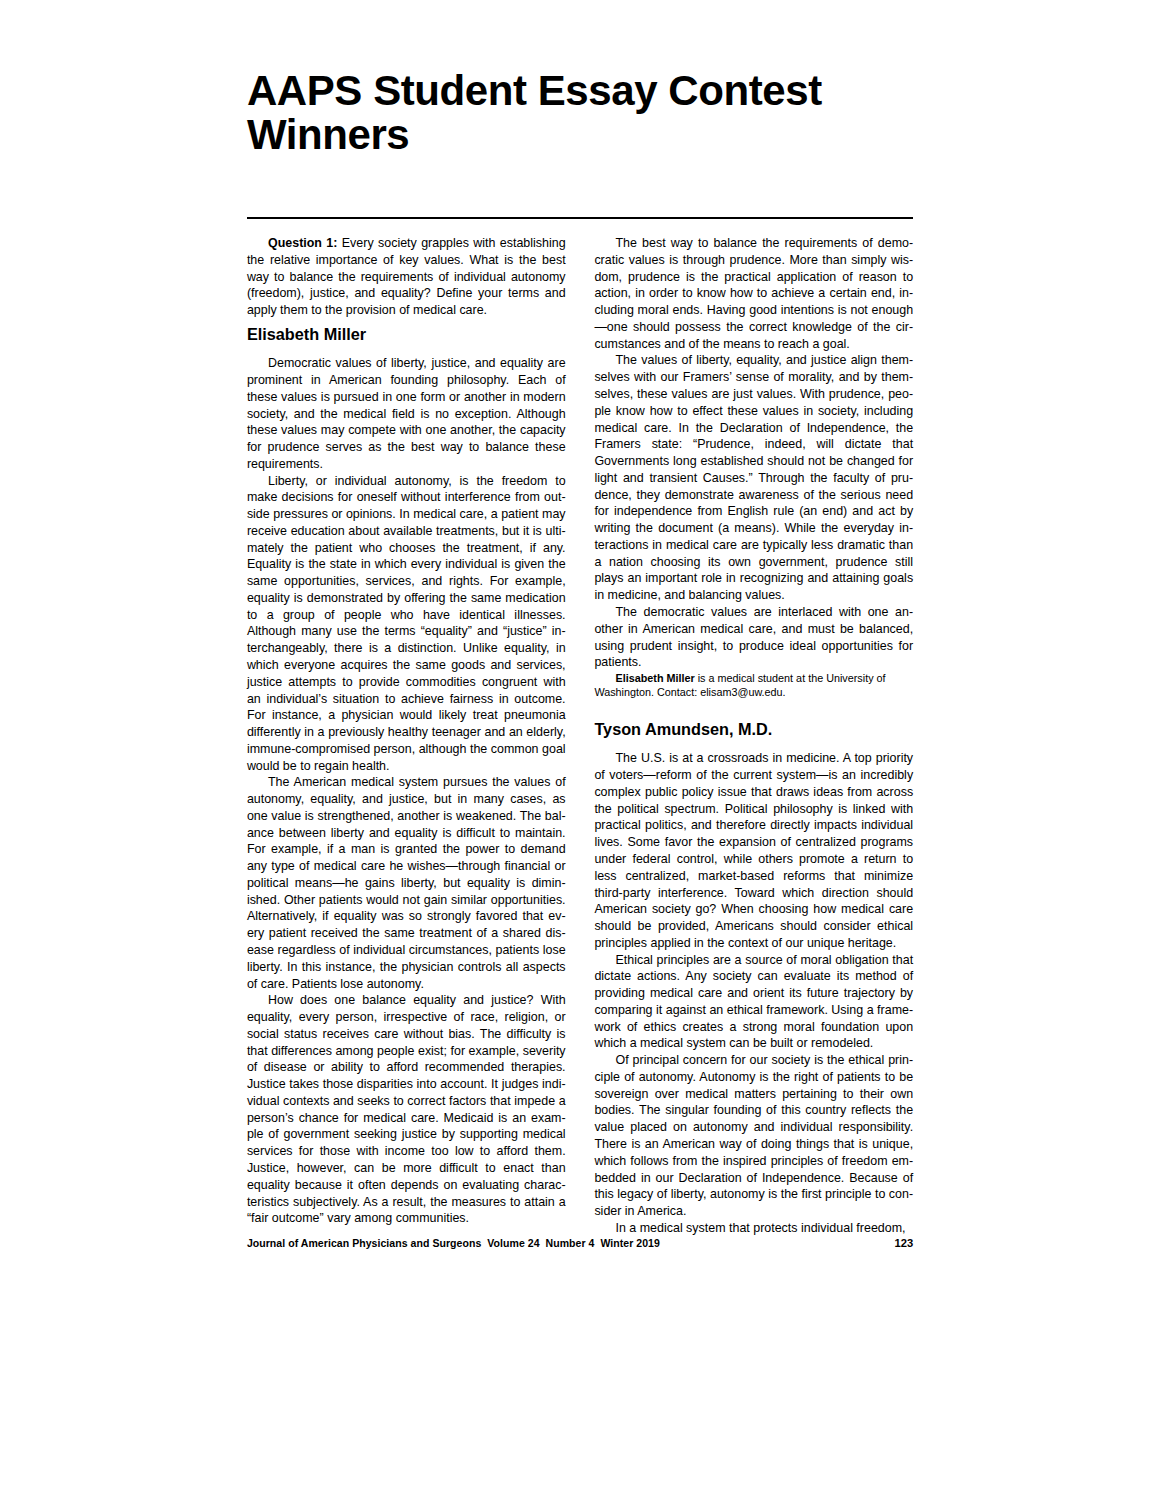AAPS Student Essay Contest Winners
Question 1: Every society grapples with establishing the relative importance of key values. What is the best way to balance the requirements of individual autonomy (freedom), justice, and equality? Define your terms and apply them to the provision of medical care.
Elisabeth Miller
Democratic values of liberty, justice, and equality are prominent in American founding philosophy. Each of these values is pursued in one form or another in modern society, and the medical field is no exception. Although these values may compete with one another, the capacity for prudence serves as the best way to balance these requirements.
Liberty, or individual autonomy, is the freedom to make decisions for oneself without interference from outside pressures or opinions. In medical care, a patient may receive education about available treatments, but it is ultimately the patient who chooses the treatment, if any. Equality is the state in which every individual is given the same opportunities, services, and rights. For example, equality is demonstrated by offering the same medication to a group of people who have identical illnesses. Although many use the terms “equality” and “justice” interchangeably, there is a distinction. Unlike equality, in which everyone acquires the same goods and services, justice attempts to provide commodities congruent with an individual’s situation to achieve fairness in outcome. For instance, a physician would likely treat pneumonia differently in a previously healthy teenager and an elderly, immune-compromised person, although the common goal would be to regain health.
The American medical system pursues the values of autonomy, equality, and justice, but in many cases, as one value is strengthened, another is weakened. The balance between liberty and equality is difficult to maintain. For example, if a man is granted the power to demand any type of medical care he wishes—through financial or political means—he gains liberty, but equality is diminished. Other patients would not gain similar opportunities. Alternatively, if equality was so strongly favored that every patient received the same treatment of a shared disease regardless of individual circumstances, patients lose liberty. In this instance, the physician controls all aspects of care. Patients lose autonomy.
How does one balance equality and justice? With equality, every person, irrespective of race, religion, or social status receives care without bias. The difficulty is that differences among people exist; for example, severity of disease or ability to afford recommended therapies. Justice takes those disparities into account. It judges individual contexts and seeks to correct factors that impede a person’s chance for medical care. Medicaid is an example of government seeking justice by supporting medical services for those with income too low to afford them. Justice, however, can be more difficult to enact than equality because it often depends on evaluating characteristics subjectively. As a result, the measures to attain a “fair outcome” vary among communities.
The best way to balance the requirements of democratic values is through prudence. More than simply wisdom, prudence is the practical application of reason to action, in order to know how to achieve a certain end, including moral ends. Having good intentions is not enough—one should possess the correct knowledge of the circumstances and of the means to reach a goal.
The values of liberty, equality, and justice align themselves with our Framers’ sense of morality, and by themselves, these values are just values. With prudence, people know how to effect these values in society, including medical care. In the Declaration of Independence, the Framers state: “Prudence, indeed, will dictate that Governments long established should not be changed for light and transient Causes.” Through the faculty of prudence, they demonstrate awareness of the serious need for independence from English rule (an end) and act by writing the document (a means). While the everyday interactions in medical care are typically less dramatic than a nation choosing its own government, prudence still plays an important role in recognizing and attaining goals in medicine, and balancing values.
The democratic values are interlaced with one another in American medical care, and must be balanced, using prudent insight, to produce ideal opportunities for patients.
Elisabeth Miller is a medical student at the University of Washington. Contact: elisam3@uw.edu.
Tyson Amundsen, M.D.
The U.S. is at a crossroads in medicine. A top priority of voters—reform of the current system—is an incredibly complex public policy issue that draws ideas from across the political spectrum. Political philosophy is linked with practical politics, and therefore directly impacts individual lives. Some favor the expansion of centralized programs under federal control, while others promote a return to less centralized, market-based reforms that minimize third-party interference. Toward which direction should American society go? When choosing how medical care should be provided, Americans should consider ethical principles applied in the context of our unique heritage.
Ethical principles are a source of moral obligation that dictate actions. Any society can evaluate its method of providing medical care and orient its future trajectory by comparing it against an ethical framework. Using a framework of ethics creates a strong moral foundation upon which a medical system can be built or remodeled.
Of principal concern for our society is the ethical principle of autonomy. Autonomy is the right of patients to be sovereign over medical matters pertaining to their own bodies. The singular founding of this country reflects the value placed on autonomy and individual responsibility. There is an American way of doing things that is unique, which follows from the inspired principles of freedom embedded in our Declaration of Independence. Because of this legacy of liberty, autonomy is the first principle to consider in America.
In a medical system that protects individual freedom,
Journal of American Physicians and Surgeons Volume 24 Number 4 Winter 2019
123